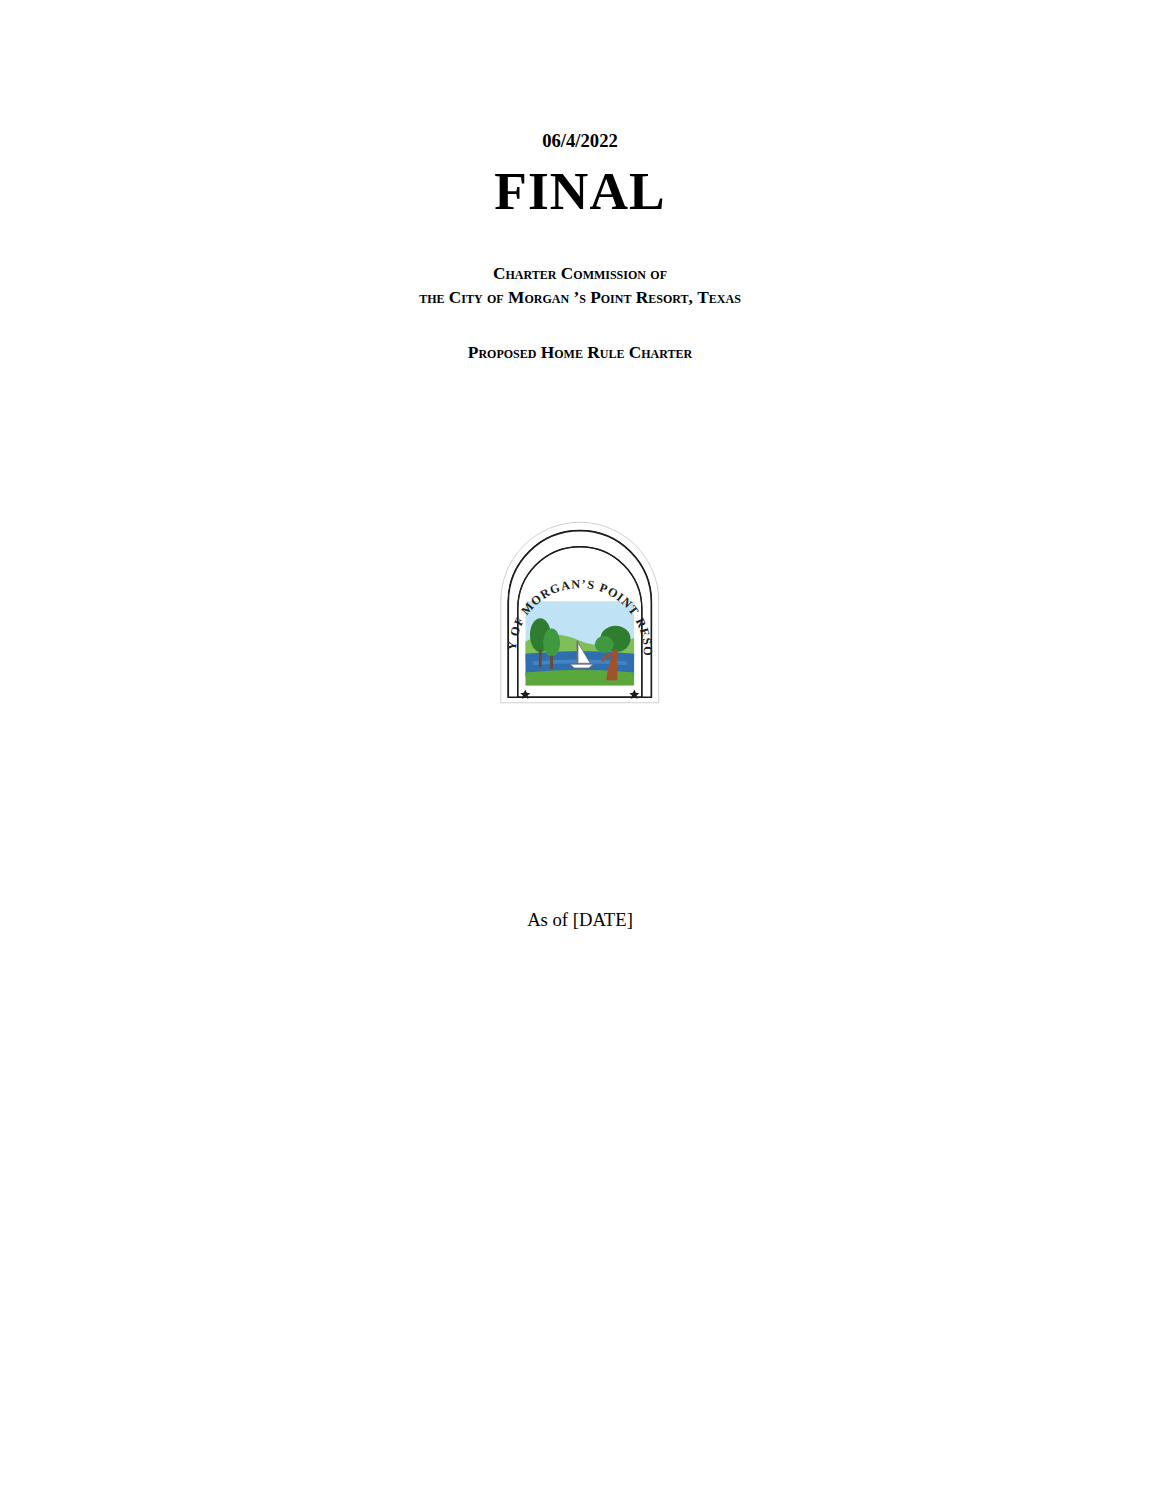06/4/2022
FINAL
Charter Commission of
the City of Morgan ’s Point Resort, Texas
Proposed Home Rule Charter
CITY OF MORGAN’S POINT RESORT
As of [DATE]